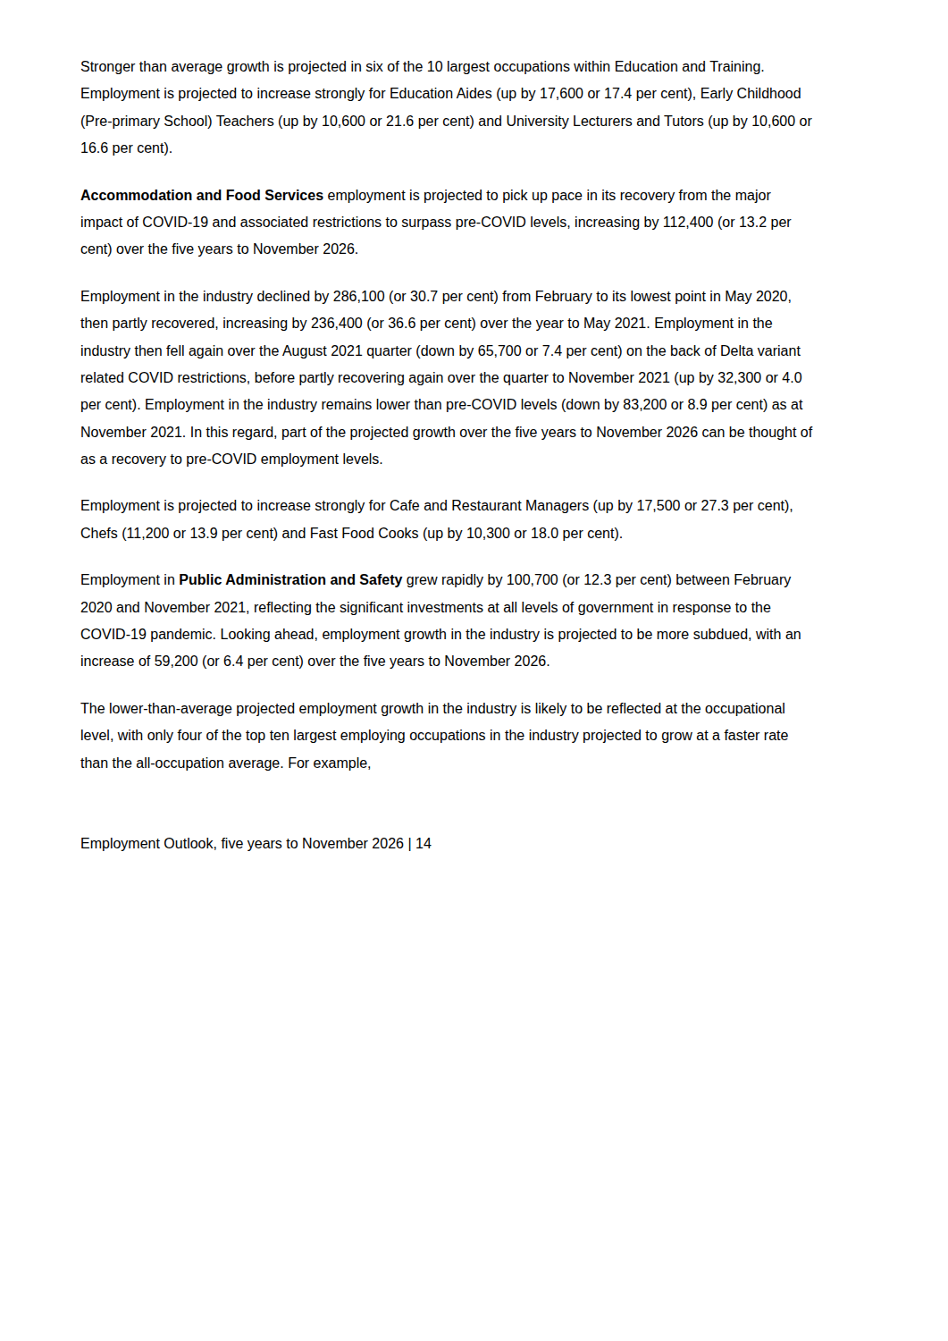Stronger than average growth is projected in six of the 10 largest occupations within Education and Training. Employment is projected to increase strongly for Education Aides (up by 17,600 or 17.4 per cent), Early Childhood (Pre-primary School) Teachers (up by 10,600 or 21.6 per cent) and University Lecturers and Tutors (up by 10,600 or 16.6 per cent).
Accommodation and Food Services employment is projected to pick up pace in its recovery from the major impact of COVID-19 and associated restrictions to surpass pre-COVID levels, increasing by 112,400 (or 13.2 per cent) over the five years to November 2026.
Employment in the industry declined by 286,100 (or 30.7 per cent) from February to its lowest point in May 2020, then partly recovered, increasing by 236,400 (or 36.6 per cent) over the year to May 2021. Employment in the industry then fell again over the August 2021 quarter (down by 65,700 or 7.4 per cent) on the back of Delta variant related COVID restrictions, before partly recovering again over the quarter to November 2021 (up by 32,300 or 4.0 per cent). Employment in the industry remains lower than pre-COVID levels (down by 83,200 or 8.9 per cent) as at November 2021. In this regard, part of the projected growth over the five years to November 2026 can be thought of as a recovery to pre-COVID employment levels.
Employment is projected to increase strongly for Cafe and Restaurant Managers (up by 17,500 or 27.3 per cent), Chefs (11,200 or 13.9 per cent) and Fast Food Cooks (up by 10,300 or 18.0 per cent).
Employment in Public Administration and Safety grew rapidly by 100,700 (or 12.3 per cent) between February 2020 and November 2021, reflecting the significant investments at all levels of government in response to the COVID-19 pandemic. Looking ahead, employment growth in the industry is projected to be more subdued, with an increase of 59,200 (or 6.4 per cent) over the five years to November 2026.
The lower-than-average projected employment growth in the industry is likely to be reflected at the occupational level, with only four of the top ten largest employing occupations in the industry projected to grow at a faster rate than the all-occupation average. For example,
Employment Outlook, five years to November 2026 | 14